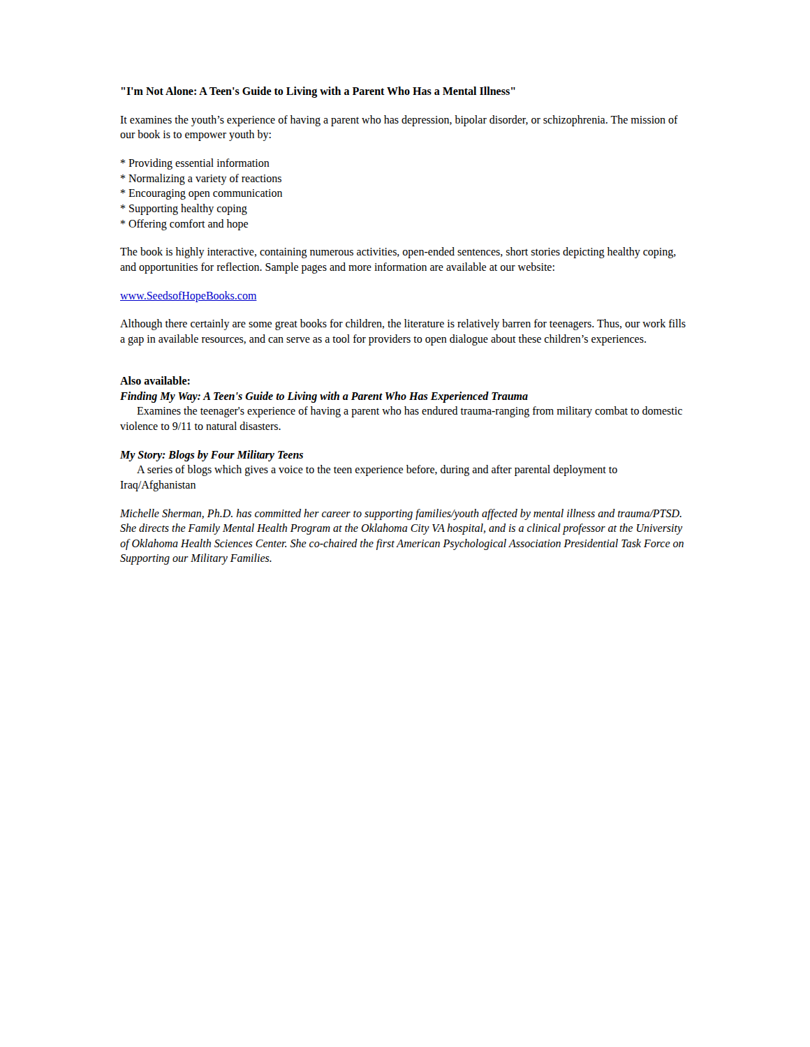"I'm Not Alone: A Teen's Guide to Living with a Parent Who Has a Mental Illness"
It examines the youth’s experience of having a parent who has depression, bipolar disorder, or schizophrenia. The mission of our book is to empower youth by:
* Providing essential information
* Normalizing a variety of reactions
* Encouraging open communication
* Supporting healthy coping
* Offering comfort and hope
The book is highly interactive, containing numerous activities, open-ended sentences, short stories depicting healthy coping, and opportunities for reflection. Sample pages and more information are available at our website:
www.SeedsofHopeBooks.com
Although there certainly are some great books for children, the literature is relatively barren for teenagers. Thus, our work fills a gap in available resources, and can serve as a tool for providers to open dialogue about these children’s experiences.
Also available:
Finding My Way: A Teen's Guide to Living with a Parent Who Has Experienced Trauma
Examines the teenager's experience of having a parent who has endured trauma-ranging from military combat to domestic violence to 9/11 to natural disasters.
My Story: Blogs by Four Military Teens
A series of blogs which gives a voice to the teen experience before, during and after parental deployment to Iraq/Afghanistan
Michelle Sherman, Ph.D. has committed her career to supporting families/youth affected by mental illness and trauma/PTSD. She directs the Family Mental Health Program at the Oklahoma City VA hospital, and is a clinical professor at the University of Oklahoma Health Sciences Center. She co-chaired the first American Psychological Association Presidential Task Force on Supporting our Military Families.